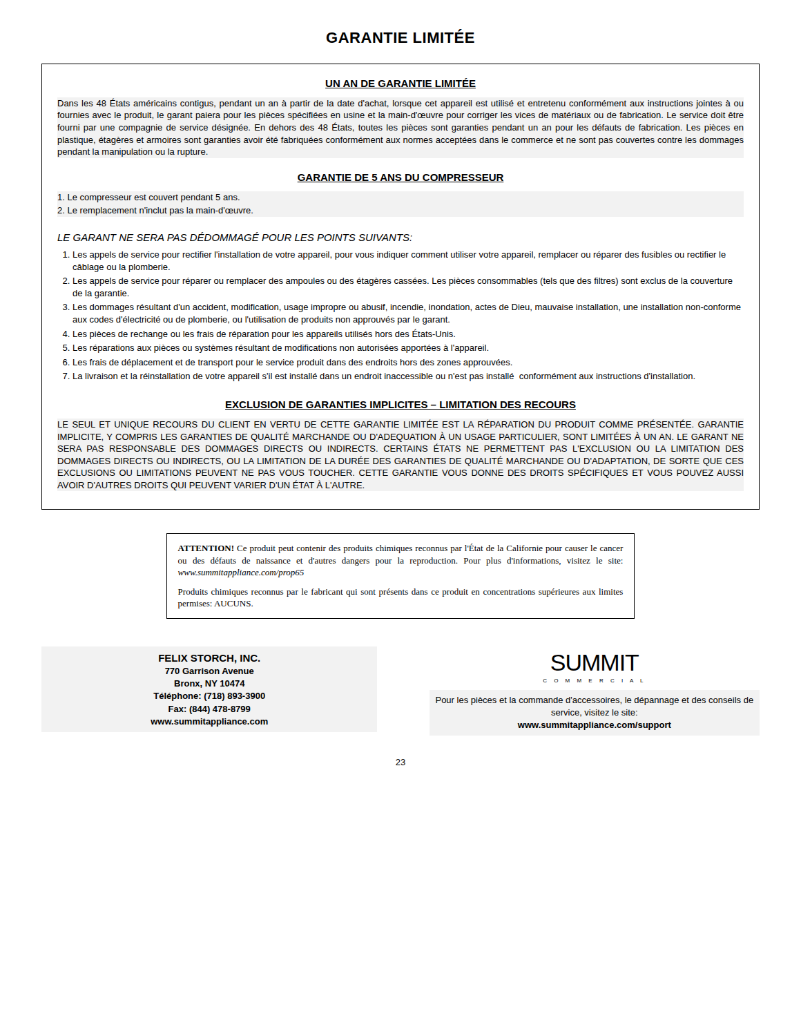GARANTIE LIMITÉE
UN AN DE GARANTIE LIMITÉE
Dans les 48 États américains contigus, pendant un an à partir de la date d'achat, lorsque cet appareil est utilisé et entretenu conformément aux instructions jointes à ou fournies avec le produit, le garant paiera pour les pièces spécifiées en usine et la main-d'œuvre pour corriger les vices de matériaux ou de fabrication. Le service doit être fourni par une compagnie de service désignée. En dehors des 48 États, toutes les pièces sont garanties pendant un an pour les défauts de fabrication. Les pièces en plastique, étagères et armoires sont garanties avoir été fabriquées conformément aux normes acceptées dans le commerce et ne sont pas couvertes contre les dommages pendant la manipulation ou la rupture.
GARANTIE DE 5 ANS DU COMPRESSEUR
1. Le compresseur est couvert pendant 5 ans.
2. Le remplacement n'inclut pas la main-d'œuvre.
LE GARANT NE SERA PAS DÉDOMMAGÉ POUR LES POINTS SUIVANTS:
Les appels de service pour rectifier l'installation de votre appareil, pour vous indiquer comment utiliser votre appareil, remplacer ou réparer des fusibles ou rectifier le câblage ou la plomberie.
Les appels de service pour réparer ou remplacer des ampoules ou des étagères cassées. Les pièces consommables (tels que des filtres) sont exclus de la couverture de la garantie.
Les dommages résultant d'un accident, modification, usage impropre ou abusif, incendie, inondation, actes de Dieu, mauvaise installation, une installation non-conforme aux codes d'électricité ou de plomberie, ou l'utilisation de produits non approuvés par le garant.
Les pièces de rechange ou les frais de réparation pour les appareils utilisés hors des États-Unis.
Les réparations aux pièces ou systèmes résultant de modifications non autorisées apportées à l'appareil.
Les frais de déplacement et de transport pour le service produit dans des endroits hors des zones approuvées.
La livraison et la réinstallation de votre appareil s'il est installé dans un endroit inaccessible ou n'est pas installé conformément aux instructions d'installation.
EXCLUSION DE GARANTIES IMPLICITES – LIMITATION DES RECOURS
LE SEUL ET UNIQUE RECOURS DU CLIENT EN VERTU DE CETTE GARANTIE LIMITÉE EST LA RÉPARATION DU PRODUIT COMME PRÉSENTÉE. GARANTIE IMPLICITE, Y COMPRIS LES GARANTIES DE QUALITÉ MARCHANDE OU D'ADEQUATION À UN USAGE PARTICULIER, SONT LIMITÉES À UN AN. LE GARANT NE SERA PAS RESPONSABLE DES DOMMAGES DIRECTS OU INDIRECTS. CERTAINS ÉTATS NE PERMETTENT PAS L'EXCLUSION OU LA LIMITATION DES DOMMAGES DIRECTS OU INDIRECTS, OU LA LIMITATION DE LA DURÉE DES GARANTIES DE QUALITÉ MARCHANDE OU D'ADAPTATION, DE SORTE QUE CES EXCLUSIONS OU LIMITATIONS PEUVENT NE PAS VOUS TOUCHER. CETTE GARANTIE VOUS DONNE DES DROITS SPÉCIFIQUES ET VOUS POUVEZ AUSSI AVOIR D'AUTRES DROITS QUI PEUVENT VARIER D'UN ÉTAT À L'AUTRE.
ATTENTION! Ce produit peut contenir des produits chimiques reconnus par l'État de la Californie pour causer le cancer ou des défauts de naissance et d'autres dangers pour la reproduction. Pour plus d'informations, visitez le site: www.summitappliance.com/prop65
Produits chimiques reconnus par le fabricant qui sont présents dans ce produit en concentrations supérieures aux limites permises: AUCUNS.
FELIX STORCH, INC.
770 Garrison Avenue
Bronx, NY 10474
Téléphone: (718) 893-3900
Fax: (844) 478-8799
www.summitappliance.com
SUMMIT
C O M M E R C I A L
Pour les pièces et la commande d'accessoires, le dépannage et des conseils de service, visitez le site:
www.summitappliance.com/support
23